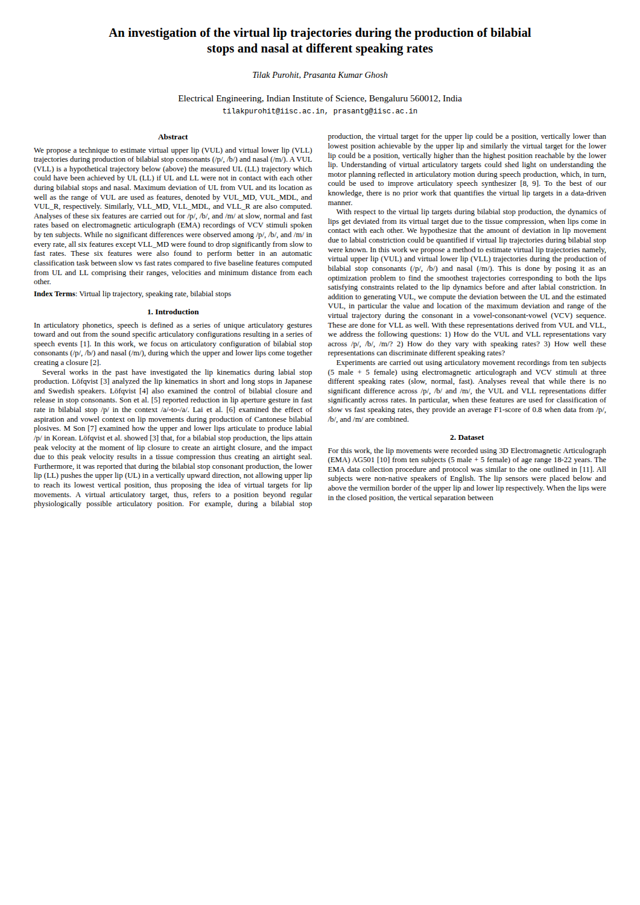An investigation of the virtual lip trajectories during the production of bilabial
stops and nasal at different speaking rates
Tilak Purohit, Prasanta Kumar Ghosh
Electrical Engineering, Indian Institute of Science, Bengaluru 560012, India
tilakpurohit@iisc.ac.in, prasantg@iisc.ac.in
Abstract
We propose a technique to estimate virtual upper lip (VUL) and virtual lower lip (VLL) trajectories during production of bilabial stop consonants (/p/, /b/) and nasal (/m/). A VUL (VLL) is a hypothetical trajectory below (above) the measured UL (LL) trajectory which could have been achieved by UL (LL) if UL and LL were not in contact with each other during bilabial stops and nasal. Maximum deviation of UL from VUL and its location as well as the range of VUL are used as features, denoted by VUL_MD, VUL_MDL, and VUL_R, respectively. Similarly, VLL_MD, VLL_MDL, and VLL_R are also computed. Analyses of these six features are carried out for /p/, /b/, and /m/ at slow, normal and fast rates based on electromagnetic articulograph (EMA) recordings of VCV stimuli spoken by ten subjects. While no significant differences were observed among /p/, /b/, and /m/ in every rate, all six features except VLL_MD were found to drop significantly from slow to fast rates. These six features were also found to perform better in an automatic classification task between slow vs fast rates compared to five baseline features computed from UL and LL comprising their ranges, velocities and minimum distance from each other.
Index Terms: Virtual lip trajectory, speaking rate, bilabial stops
1. Introduction
In articulatory phonetics, speech is defined as a series of unique articulatory gestures toward and out from the sound specific articulatory configurations resulting in a series of speech events [1]. In this work, we focus on articulatory configuration of bilabial stop consonants (/p/, /b/) and nasal (/m/), during which the upper and lower lips come together creating a closure [2].
Several works in the past have investigated the lip kinematics during labial stop production. Löfqvist [3] analyzed the lip kinematics in short and long stops in Japanese and Swedish speakers. Löfqvist [4] also examined the control of bilabial closure and release in stop consonants. Son et al. [5] reported reduction in lip aperture gesture in fast rate in bilabial stop /p/ in the context /a/-to-/a/. Lai et al. [6] examined the effect of aspiration and vowel context on lip movements during production of Cantonese bilabial plosives. M Son [7] examined how the upper and lower lips articulate to produce labial /p/ in Korean. Löfqvist et al. showed [3] that, for a bilabial stop production, the lips attain peak velocity at the moment of lip closure to create an airtight closure, and the impact due to this peak velocity results in a tissue compression thus creating an airtight seal. Furthermore, it was reported that during the bilabial stop consonant production, the lower lip (LL) pushes the upper lip (UL) in a vertically upward direction, not allowing upper lip to reach its lowest vertical position, thus proposing the idea of virtual targets for lip movements. A virtual articulatory target, thus, refers to a position beyond regular physiologically possible articulatory position. For example, during a bilabial stop production, the virtual target for the upper lip could be a position, vertically lower than lowest position achievable by the upper lip and similarly the virtual target for the lower lip could be a position, vertically higher than the highest position reachable by the lower lip. Understanding of virtual articulatory targets could shed light on understanding the motor planning reflected in articulatory motion during speech production, which, in turn, could be used to improve articulatory speech synthesizer [8, 9]. To the best of our knowledge, there is no prior work that quantifies the virtual lip targets in a data-driven manner.
With respect to the virtual lip targets during bilabial stop production, the dynamics of lips get deviated from its virtual target due to the tissue compression, when lips come in contact with each other. We hypothesize that the amount of deviation in lip movement due to labial constriction could be quantified if virtual lip trajectories during bilabial stop were known. In this work we propose a method to estimate virtual lip trajectories namely, virtual upper lip (VUL) and virtual lower lip (VLL) trajectories during the production of bilabial stop consonants (/p/, /b/) and nasal (/m/). This is done by posing it as an optimization problem to find the smoothest trajectories corresponding to both the lips satisfying constraints related to the lip dynamics before and after labial constriction. In addition to generating VUL, we compute the deviation between the UL and the estimated VUL, in particular the value and location of the maximum deviation and range of the virtual trajectory during the consonant in a vowel-consonant-vowel (VCV) sequence. These are done for VLL as well. With these representations derived from VUL and VLL, we address the following questions: 1) How do the VUL and VLL representations vary across /p/, /b/, /m/? 2) How do they vary with speaking rates? 3) How well these representations can discriminate different speaking rates?
Experiments are carried out using articulatory movement recordings from ten subjects (5 male + 5 female) using electromagnetic articulograph and VCV stimuli at three different speaking rates (slow, normal, fast). Analyses reveal that while there is no significant difference across /p/, /b/ and /m/, the VUL and VLL representations differ significantly across rates. In particular, when these features are used for classification of slow vs fast speaking rates, they provide an average F1-score of 0.8 when data from /p/, /b/, and /m/ are combined.
2. Dataset
For this work, the lip movements were recorded using 3D Electromagnetic Articulograph (EMA) AG501 [10] from ten subjects (5 male + 5 female) of age range 18-22 years. The EMA data collection procedure and protocol was similar to the one outlined in [11]. All subjects were non-native speakers of English. The lip sensors were placed below and above the vermilion border of the upper lip and lower lip respectively. When the lips were in the closed position, the vertical separation between